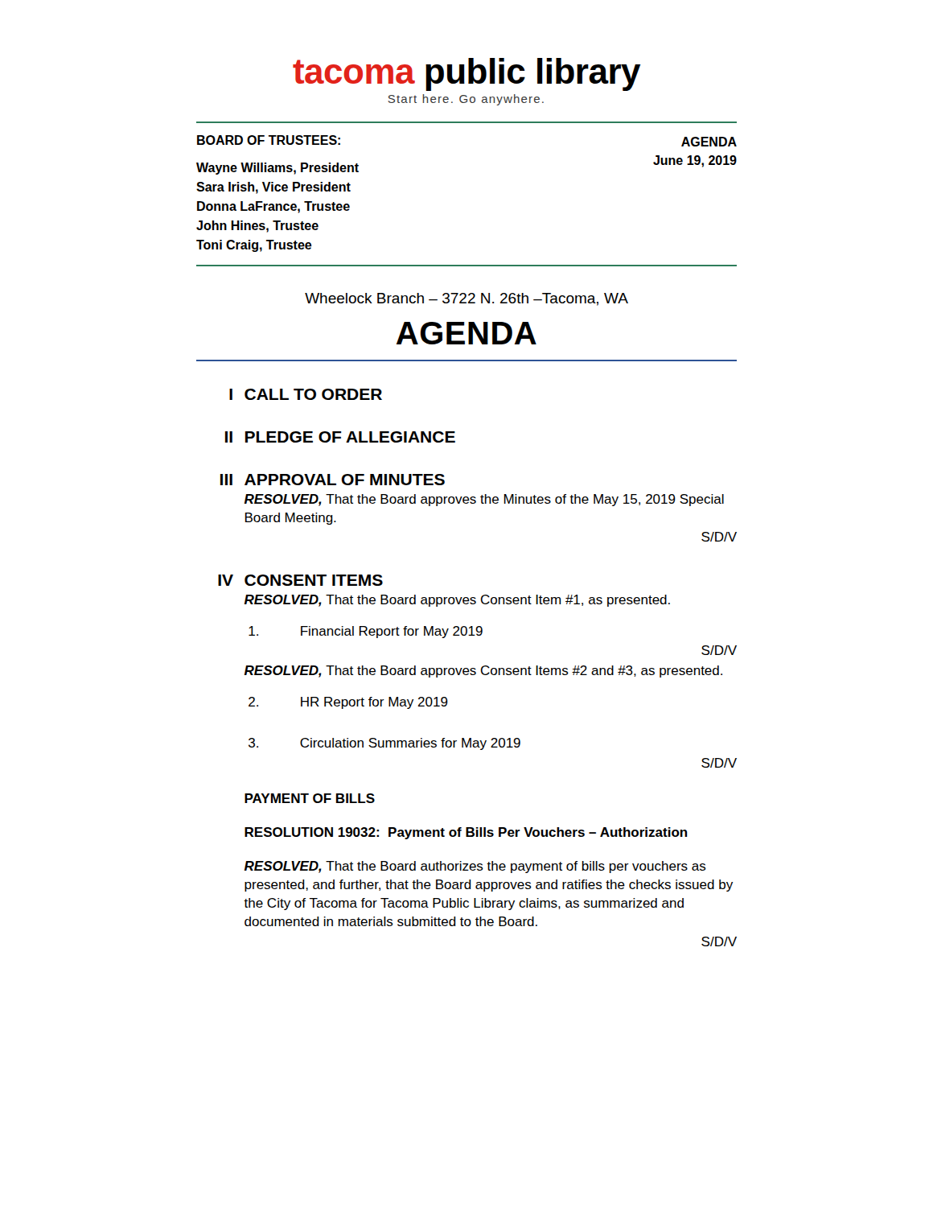tacoma public library
Start here. Go anywhere.
BOARD OF TRUSTEES:
Wayne Williams, President
Sara Irish, Vice President
Donna LaFrance, Trustee
John Hines, Trustee
Toni Craig, Trustee
AGENDA
June 19, 2019
Wheelock Branch – 3722 N. 26th –Tacoma, WA
AGENDA
I
CALL TO ORDER
II
PLEDGE OF ALLEGIANCE
III
APPROVAL OF MINUTES
RESOLVED, That the Board approves the Minutes of the May 15, 2019 Special Board Meeting.
S/D/V
IV
CONSENT ITEMS
RESOLVED, That the Board approves Consent Item #1, as presented.
1. Financial Report for May 2019
S/D/V
RESOLVED, That the Board approves Consent Items #2 and #3, as presented.
2. HR Report for May 2019
3. Circulation Summaries for May 2019
S/D/V
PAYMENT OF BILLS
RESOLUTION 19032: Payment of Bills Per Vouchers – Authorization
RESOLVED, That the Board authorizes the payment of bills per vouchers as presented, and further, that the Board approves and ratifies the checks issued by the City of Tacoma for Tacoma Public Library claims, as summarized and documented in materials submitted to the Board.
S/D/V